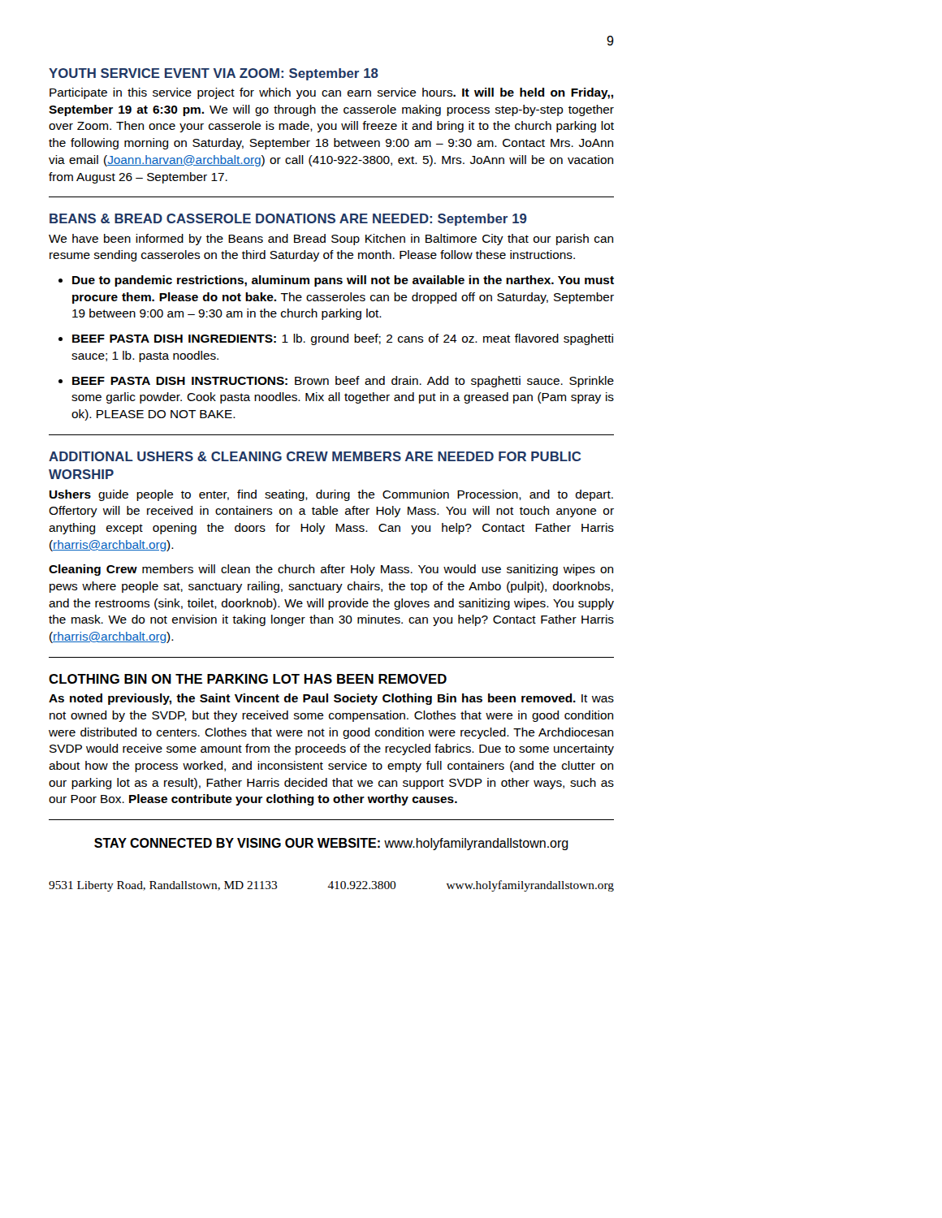9
YOUTH SERVICE EVENT VIA ZOOM: September 18
Participate in this service project for which you can earn service hours. It will be held on Friday,, September 19 at 6:30 pm. We will go through the casserole making process step-by-step together over Zoom. Then once your casserole is made, you will freeze it and bring it to the church parking lot the following morning on Saturday, September 18 between 9:00 am – 9:30 am. Contact Mrs. JoAnn via email (Joann.harvan@archbalt.org) or call (410-922-3800, ext. 5). Mrs. JoAnn will be on vacation from August 26 – September 17.
BEANS & BREAD CASSEROLE DONATIONS ARE NEEDED: September 19
We have been informed by the Beans and Bread Soup Kitchen in Baltimore City that our parish can resume sending casseroles on the third Saturday of the month. Please follow these instructions.
Due to pandemic restrictions, aluminum pans will not be available in the narthex. You must procure them. Please do not bake. The casseroles can be dropped off on Saturday, September 19 between 9:00 am – 9:30 am in the church parking lot.
BEEF PASTA DISH INGREDIENTS: 1 lb. ground beef; 2 cans of 24 oz. meat flavored spaghetti sauce; 1 lb. pasta noodles.
BEEF PASTA DISH INSTRUCTIONS: Brown beef and drain. Add to spaghetti sauce. Sprinkle some garlic powder. Cook pasta noodles. Mix all together and put in a greased pan (Pam spray is ok). PLEASE DO NOT BAKE.
ADDITIONAL USHERS & CLEANING CREW MEMBERS ARE NEEDED FOR PUBLIC WORSHIP
Ushers guide people to enter, find seating, during the Communion Procession, and to depart. Offertory will be received in containers on a table after Holy Mass. You will not touch anyone or anything except opening the doors for Holy Mass. Can you help? Contact Father Harris (rharris@archbalt.org).
Cleaning Crew members will clean the church after Holy Mass. You would use sanitizing wipes on pews where people sat, sanctuary railing, sanctuary chairs, the top of the Ambo (pulpit), doorknobs, and the restrooms (sink, toilet, doorknob). We will provide the gloves and sanitizing wipes. You supply the mask. We do not envision it taking longer than 30 minutes. can you help? Contact Father Harris (rharris@archbalt.org).
CLOTHING BIN ON THE PARKING LOT HAS BEEN REMOVED
As noted previously, the Saint Vincent de Paul Society Clothing Bin has been removed. It was not owned by the SVDP, but they received some compensation. Clothes that were in good condition were distributed to centers. Clothes that were not in good condition were recycled. The Archdiocesan SVDP would receive some amount from the proceeds of the recycled fabrics. Due to some uncertainty about how the process worked, and inconsistent service to empty full containers (and the clutter on our parking lot as a result), Father Harris decided that we can support SVDP in other ways, such as our Poor Box. Please contribute your clothing to other worthy causes.
STAY CONNECTED BY VISING OUR WEBSITE: www.holyfamilyrandallstown.org
9531 Liberty Road, Randallstown, MD 21133 410.922.3800 www.holyfamilyrandallstown.org